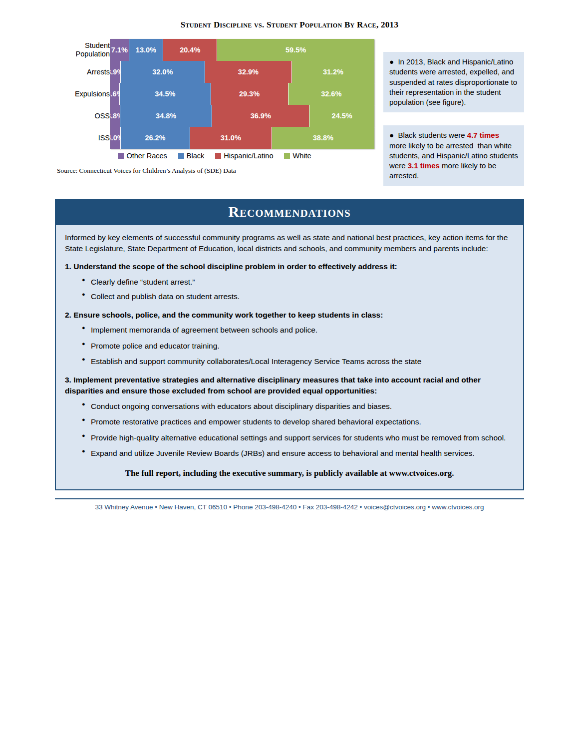Student Discipline vs. Student Population By Race, 2013
| Student Population | 7.1% 13.0% 20.4% 59.5% |
| Arrests | 3.9% 32.0% 32.9% 31.2% |
| Expulsions | 3.6% 34.5% 29.3% 32.6% |
| OSS | 3.8% 34.8% 36.9% 24.5% |
| ISS | 4.0% 26.2% 31.0% 38.8% |
Other Races
Black
Hispanic/Latino
White
Source: Connecticut Voices for Children’s Analysis of (SDE) Data
● In 2013, Black and Hispanic/Latino students were arrested, expelled, and suspended at rates disproportionate to their representation in the student population (see figure).
● Black students were 4.7 times more likely to be arrested than white students, and Hispanic/Latino students were 3.1 times more likely to be arrested.
Recommendations
Informed by key elements of successful community programs as well as state and national best practices, key action items for the State Legislature, State Department of Education, local districts and schools, and community members and parents include:
1. Understand the scope of the school discipline problem in order to effectively address it:
Clearly define “student arrest.”
Collect and publish data on student arrests.
2. Ensure schools, police, and the community work together to keep students in class:
Implement memoranda of agreement between schools and police.
Promote police and educator training.
Establish and support community collaborates/Local Interagency Service Teams across the state
3. Implement preventative strategies and alternative disciplinary measures that take into account racial and other disparities and ensure those excluded from school are provided equal opportunities:
Conduct ongoing conversations with educators about disciplinary disparities and biases.
Promote restorative practices and empower students to develop shared behavioral expectations.
Provide high-quality alternative educational settings and support services for students who must be removed from school.
Expand and utilize Juvenile Review Boards (JRBs) and ensure access to behavioral and mental health services.
The full report, including the executive summary, is publicly available at www.ctvoices.org.
33 Whitney Avenue • New Haven, CT 06510 • Phone 203-498-4240 • Fax 203-498-4242 • voices@ctvoices.org • www.ctvoices.org